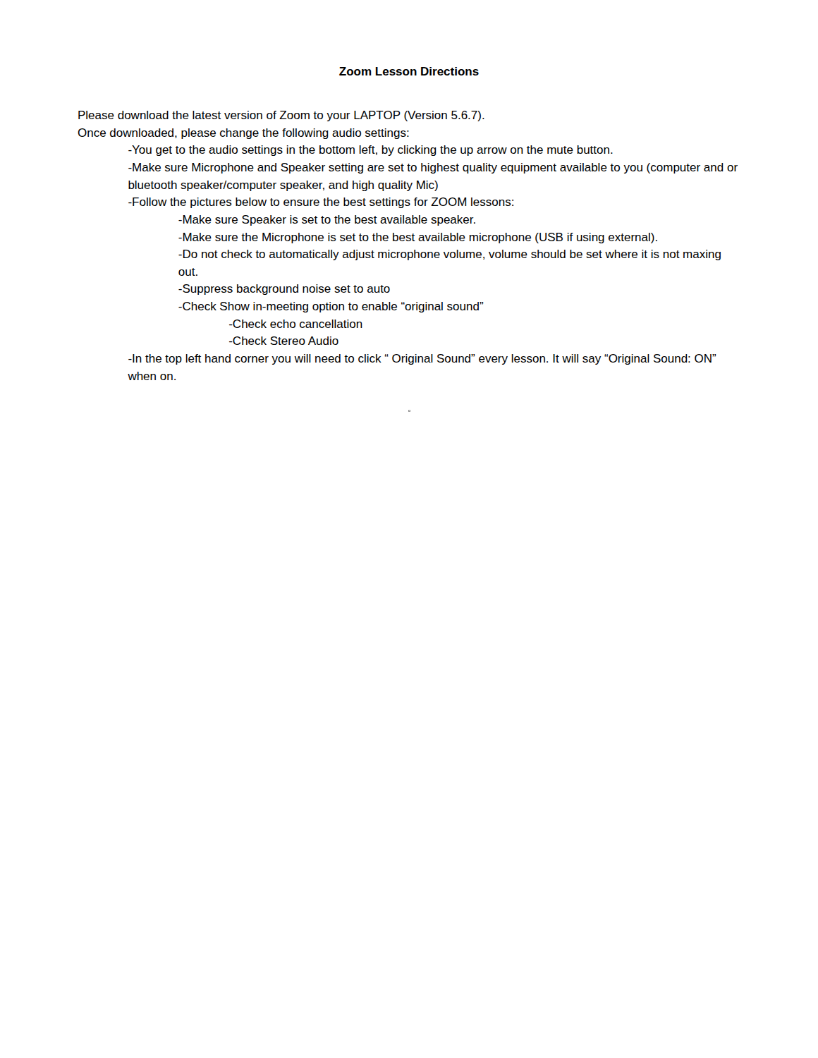Zoom Lesson Directions
Please download the latest version of Zoom to your LAPTOP (Version 5.6.7).
Once downloaded, please change the following audio settings:
-You get to the audio settings in the bottom left, by clicking the up arrow on the mute button.
-Make sure Microphone and Speaker setting are set to highest quality equipment available to you (computer and or bluetooth speaker/computer speaker, and high quality Mic)
-Follow the pictures below to ensure the best settings for ZOOM lessons:
-Make sure Speaker is set to the best available speaker.
-Make sure the Microphone is set to the best available microphone (USB if using external).
-Do not check to automatically adjust microphone volume, volume should be set where it is not maxing out.
-Suppress background noise set to auto
-Check Show in-meeting option to enable “original sound”
-Check echo cancellation
-Check Stereo Audio
-In the top left hand corner you will need to click “ Original Sound” every lesson. It will say “Original Sound: ON” when on.